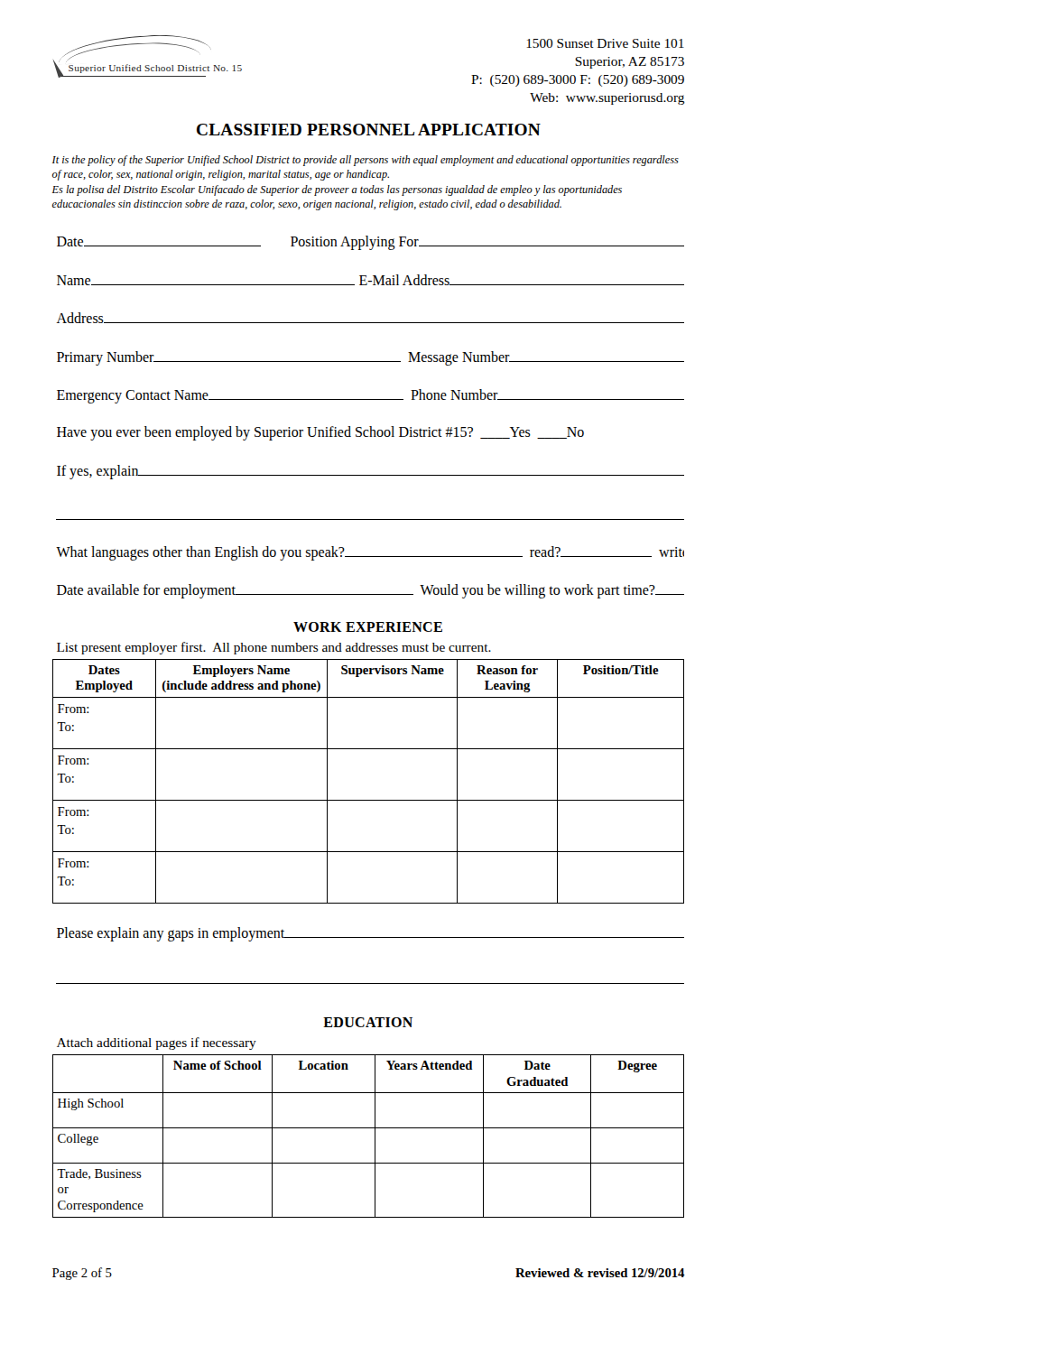Superior Unified School District No. 15
1500 Sunset Drive Suite 101
Superior, AZ 85173
P: (520) 689-3000 F: (520) 689-3009
Web: www.superiorusd.org
CLASSIFIED PERSONNEL APPLICATION
It is the policy of the Superior Unified School District to provide all persons with equal employment and educational opportunities regardless of race, color, sex, national origin, religion, marital status, age or handicap.
Es la polisa del Distrito Escolar Unifacado de Superior de proveer a todas las personas igualdad de empleo y las oportunidades educacionales sin distinccion sobre de raza, color, sexo, origen nacional, religion, estado civil, edad o desabilidad.
Date Position Applying For
Name E-Mail Address
Address
Primary Number Message Number
Emergency Contact Name Phone Number
Have you ever been employed by Superior Unified School District #15? ____Yes ____No
If yes, explain
What languages other than English do you speak? read? write?
Date available for employment Would you be willing to work part time?
WORK EXPERIENCE
List present employer first. All phone numbers and addresses must be current.
| Dates Employed | Employers Name (include address and phone) | Supervisors Name | Reason for Leaving | Position/Title |
| --- | --- | --- | --- | --- |
| From: To: | | | | |
| From: To: | | | | |
| From: To: | | | | |
| From: To: | | | | |
Please explain any gaps in employment
EDUCATION
Attach additional pages if necessary
| | Name of School | Location | Years Attended | Date Graduated | Degree |
| --- | --- | --- | --- | --- | --- |
| High School | | | | | |
| College | | | | | |
| Trade, Business or Correspondence | | | | | |
Page 2 of 5
Reviewed & revised 12/9/2014